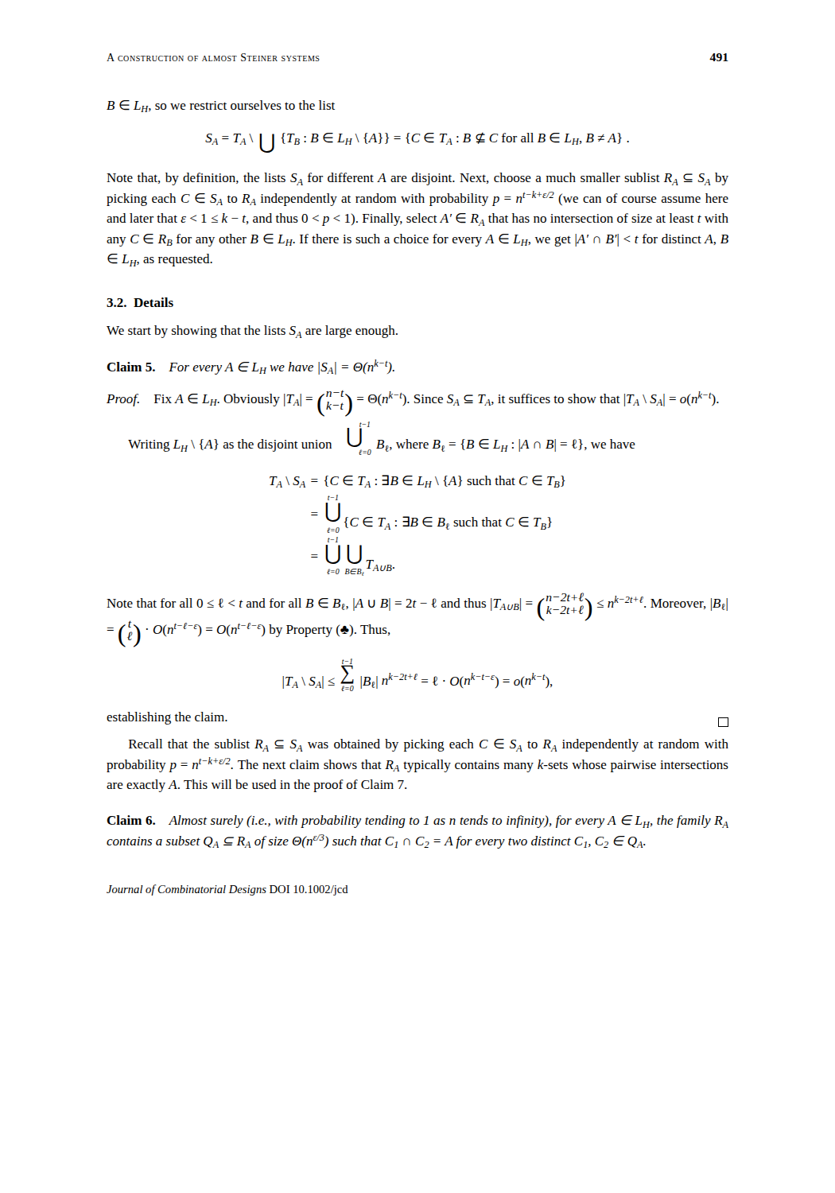A construction of almost Steiner systems 491
B ∈ LH, so we restrict ourselves to the list
SA = TA \ ⋃ {TB : B ∈ LH \ {A}} = {C ∈ TA : B ⊈ C for all B ∈ LH, B ≠ A} .
Note that, by definition, the lists SA for different A are disjoint. Next, choose a much smaller sublist RA ⊆ SA by picking each C ∈ SA to RA independently at random with probability p = nt−k+ε/2 (we can of course assume here and later that ε < 1 ≤ k − t, and thus 0 < p < 1). Finally, select A′ ∈ RA that has no intersection of size at least t with any C ∈ RB for any other B ∈ LH. If there is such a choice for every A ∈ LH, we get |A′ ∩ B′| < t for distinct A, B ∈ LH, as requested.
3.2. Details
We start by showing that the lists SA are large enough.
Claim 5. For every A ∈ LH we have |SA| = Θ(nk−t).
Proof. Fix A ∈ LH. Obviously |TA| = (n−t k−t) = Θ(nk−t). Since SA ⊆ TA, it suffices to show that |TA \ SA| = o(nk−t).
Writing LH \ {A} as the disjoint union t−1⋃ℓ=0 Bℓ, where Bℓ = {B ∈ LH : |A ∩ B| = ℓ}, we have
| T A \ S A | = | { C ∈ T A : ∃ B ∈ L H \ { A } such that C ∈ T B } |
| | = | t−1 ⋃ ℓ=0 { C ∈ T A : ∃ B ∈ B ℓ such that C ∈ T B } |
| | = | t−1 ⋃ ℓ=0 ⋃ B∈ B ℓ T A∪B . |
Note that for all 0 ≤ ℓ < t and for all B ∈ Bℓ, |A ∪ B| = 2t − ℓ and thus |TA∪B| = (n−2t+ℓ k−2t+ℓ) ≤ nk−2t+ℓ. Moreover, |Bℓ| = (tℓ) · O(nt−ℓ−ε) = O(nt−ℓ−ε) by Property (♣). Thus,
|TA \ SA| ≤ t−1∑ℓ=0 |Bℓ| nk−2t+ℓ = ℓ · O(nk−t−ε) = o(nk−t),
establishing the claim.
Recall that the sublist RA ⊆ SA was obtained by picking each C ∈ SA to RA independently at random with probability p = nt−k+ε/2. The next claim shows that RA typically contains many k-sets whose pairwise intersections are exactly A. This will be used in the proof of Claim 7.
Claim 6. Almost surely (i.e., with probability tending to 1 as n tends to infinity), for every A ∈ LH, the family RA contains a subset QA ⊆ RA of size Θ(nε/3) such that C1 ∩ C2 = A for every two distinct C1, C2 ∈ QA.
Journal of Combinatorial Designs DOI 10.1002/jcd